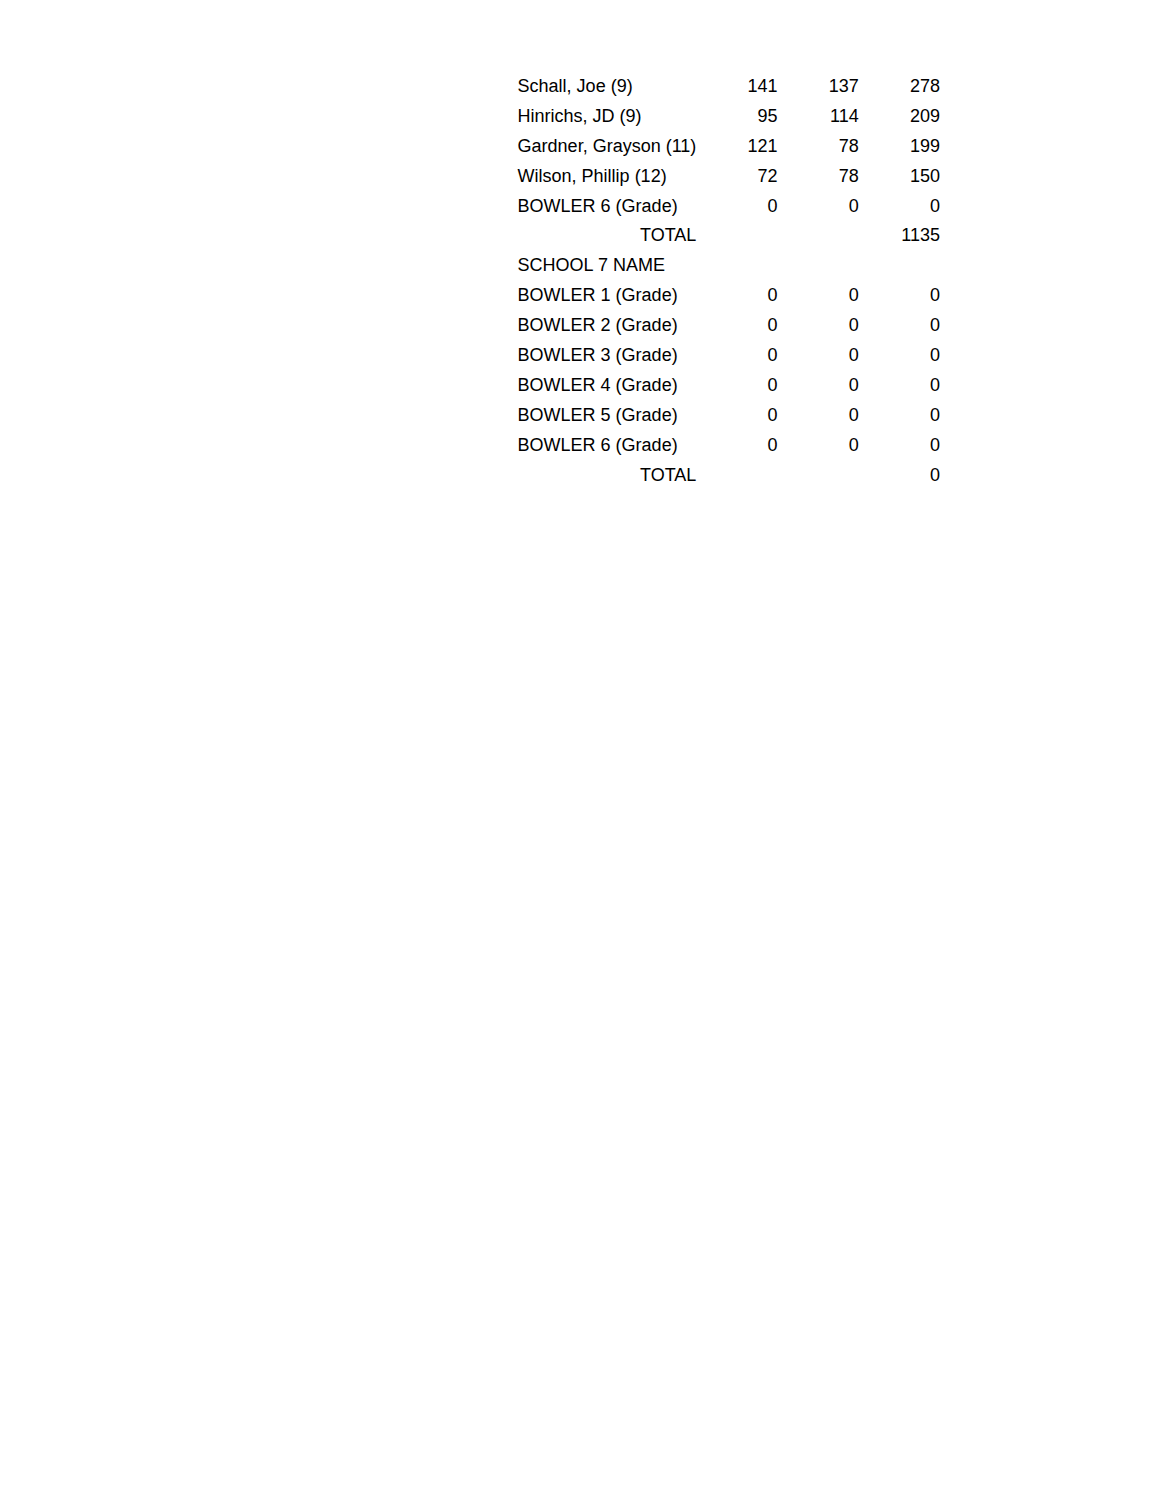| Schall, Joe (9) | 141 | 137 | 278 |
| Hinrichs, JD (9) | 95 | 114 | 209 |
| Gardner, Grayson (11) | 121 | 78 | 199 |
| Wilson, Phillip (12) | 72 | 78 | 150 |
| BOWLER 6 (Grade) | 0 | 0 | 0 |
| TOTAL | | | 1135 |
| SCHOOL 7 NAME | | | |
| BOWLER 1 (Grade) | 0 | 0 | 0 |
| BOWLER 2 (Grade) | 0 | 0 | 0 |
| BOWLER 3 (Grade) | 0 | 0 | 0 |
| BOWLER 4 (Grade) | 0 | 0 | 0 |
| BOWLER 5 (Grade) | 0 | 0 | 0 |
| BOWLER 6 (Grade) | 0 | 0 | 0 |
| TOTAL | | | 0 |